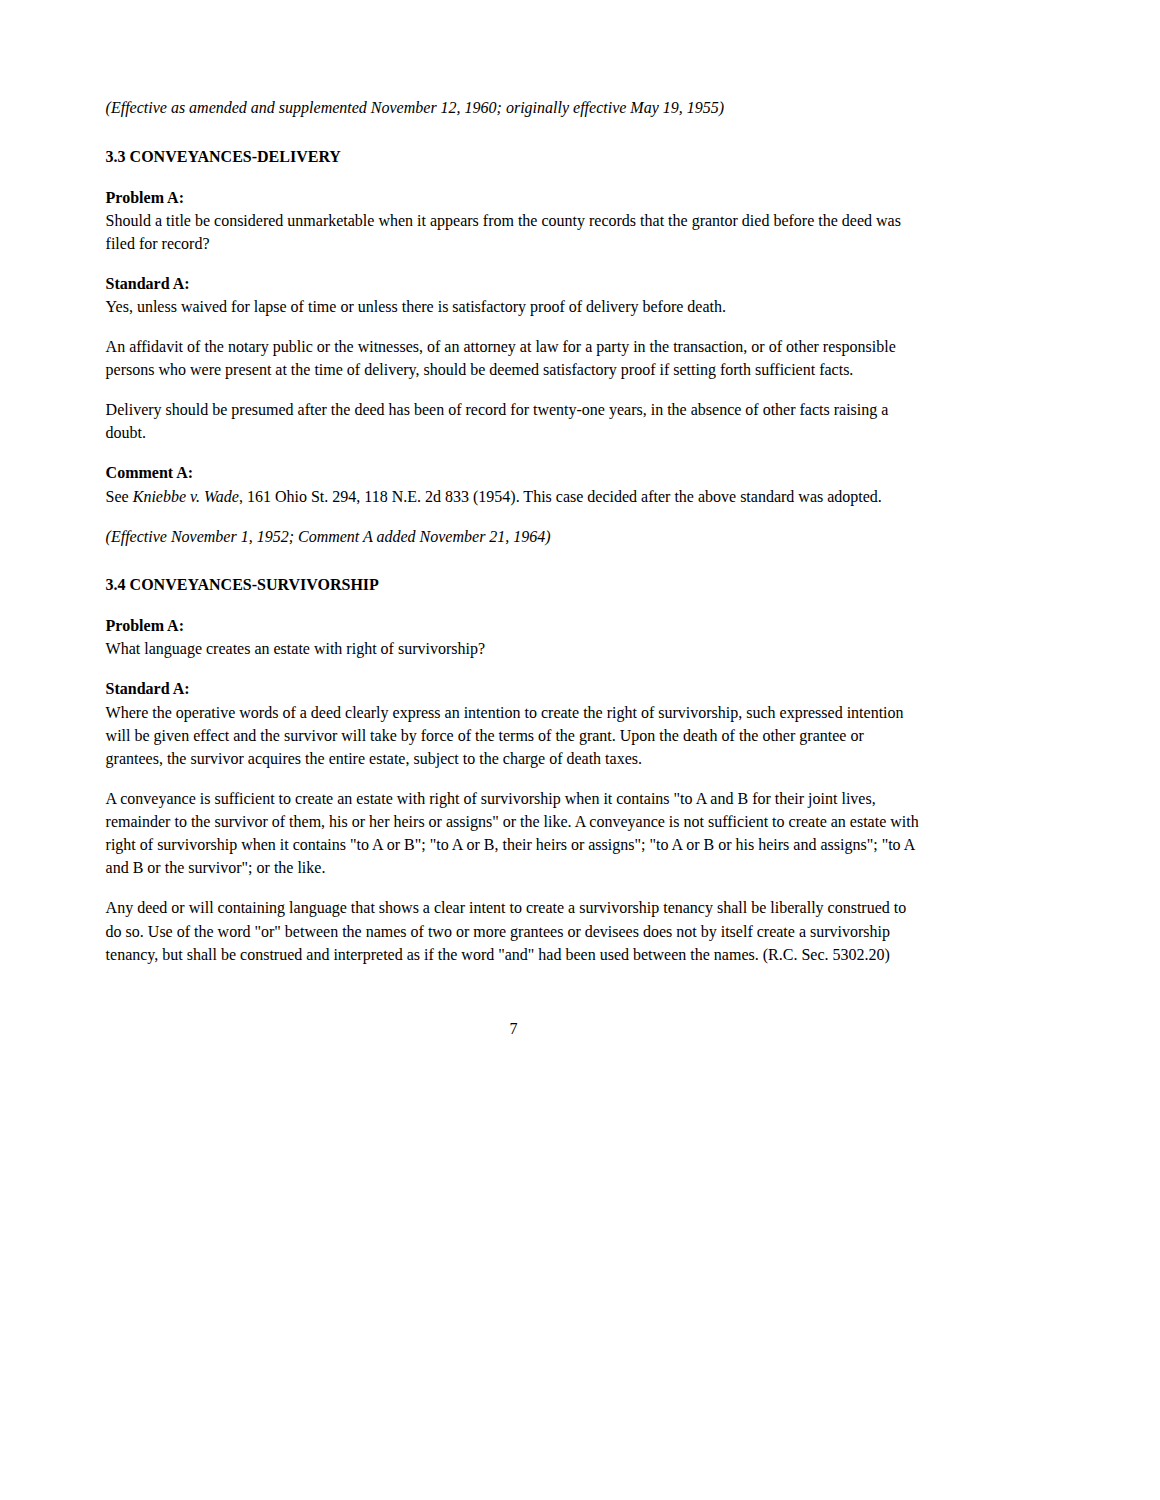(Effective as amended and supplemented November 12, 1960; originally effective May 19, 1955)
3.3 CONVEYANCES-DELIVERY
Problem A:
Should a title be considered unmarketable when it appears from the county records that the grantor died before the deed was filed for record?
Standard A:
Yes, unless waived for lapse of time or unless there is satisfactory proof of delivery before death.
An affidavit of the notary public or the witnesses, of an attorney at law for a party in the transaction, or of other responsible persons who were present at the time of delivery, should be deemed satisfactory proof if setting forth sufficient facts.
Delivery should be presumed after the deed has been of record for twenty-one years, in the absence of other facts raising a doubt.
Comment A:
See Kniebbe v. Wade, 161 Ohio St. 294, 118 N.E. 2d 833 (1954). This case decided after the above standard was adopted.
(Effective November 1, 1952; Comment A added November 21, 1964)
3.4 CONVEYANCES-SURVIVORSHIP
Problem A:
What language creates an estate with right of survivorship?
Standard A:
Where the operative words of a deed clearly express an intention to create the right of survivorship, such expressed intention will be given effect and the survivor will take by force of the terms of the grant. Upon the death of the other grantee or grantees, the survivor acquires the entire estate, subject to the charge of death taxes.
A conveyance is sufficient to create an estate with right of survivorship when it contains "to A and B for their joint lives, remainder to the survivor of them, his or her heirs or assigns" or the like. A conveyance is not sufficient to create an estate with right of survivorship when it contains "to A or B"; "to A or B, their heirs or assigns"; "to A or B or his heirs and assigns"; "to A and B or the survivor"; or the like.
Any deed or will containing language that shows a clear intent to create a survivorship tenancy shall be liberally construed to do so. Use of the word "or" between the names of two or more grantees or devisees does not by itself create a survivorship tenancy, but shall be construed and interpreted as if the word "and" had been used between the names. (R.C. Sec. 5302.20)
7